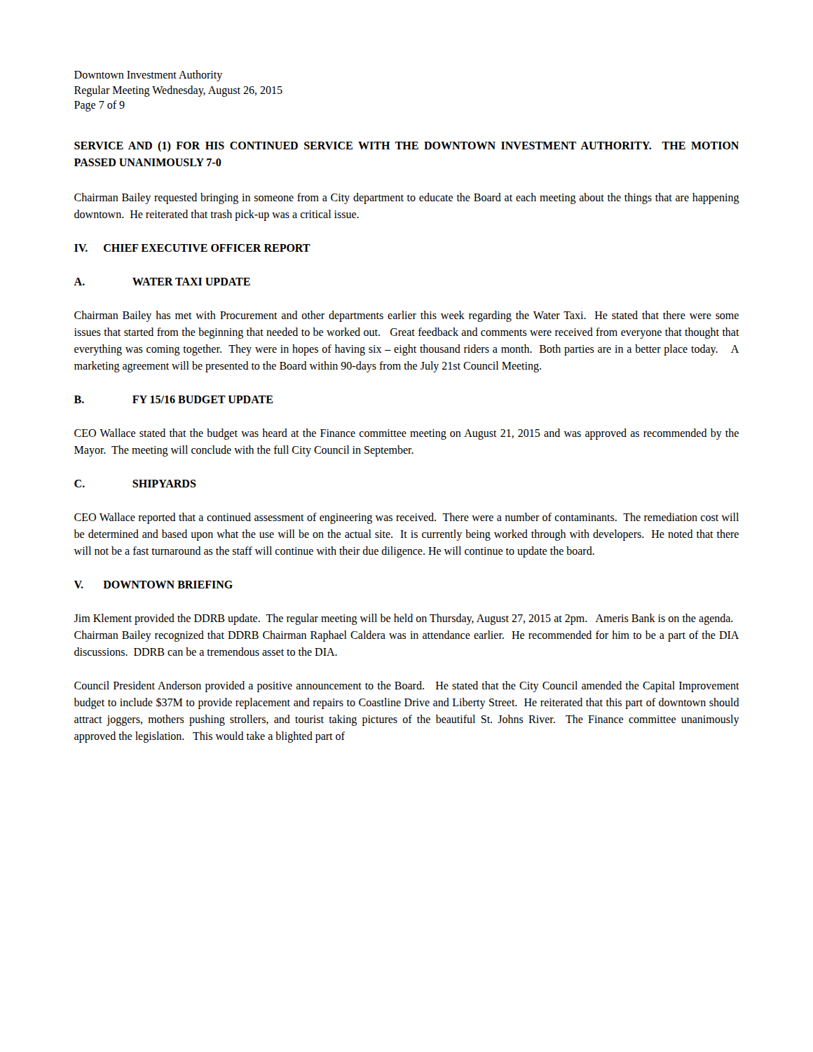Downtown Investment Authority
Regular Meeting Wednesday, August 26, 2015
Page 7 of 9
Service and (1) for his continued service with the Downtown Investment Authority. The motion passed unanimously 7-0
Chairman Bailey requested bringing in someone from a City department to educate the Board at each meeting about the things that are happening downtown. He reiterated that trash pick-up was a critical issue.
IV. CHIEF EXECUTIVE OFFICER REPORT
A. WATER TAXI UPDATE
Chairman Bailey has met with Procurement and other departments earlier this week regarding the Water Taxi. He stated that there were some issues that started from the beginning that needed to be worked out. Great feedback and comments were received from everyone that thought that everything was coming together. They were in hopes of having six – eight thousand riders a month. Both parties are in a better place today. A marketing agreement will be presented to the Board within 90-days from the July 21st Council Meeting.
B. FY 15/16 BUDGET UPDATE
CEO Wallace stated that the budget was heard at the Finance committee meeting on August 21, 2015 and was approved as recommended by the Mayor. The meeting will conclude with the full City Council in September.
C. SHIPYARDS
CEO Wallace reported that a continued assessment of engineering was received. There were a number of contaminants. The remediation cost will be determined and based upon what the use will be on the actual site. It is currently being worked through with developers. He noted that there will not be a fast turnaround as the staff will continue with their due diligence. He will continue to update the board.
V. DOWNTOWN BRIEFING
Jim Klement provided the DDRB update. The regular meeting will be held on Thursday, August 27, 2015 at 2pm. Ameris Bank is on the agenda. Chairman Bailey recognized that DDRB Chairman Raphael Caldera was in attendance earlier. He recommended for him to be a part of the DIA discussions. DDRB can be a tremendous asset to the DIA.
Council President Anderson provided a positive announcement to the Board. He stated that the City Council amended the Capital Improvement budget to include $37M to provide replacement and repairs to Coastline Drive and Liberty Street. He reiterated that this part of downtown should attract joggers, mothers pushing strollers, and tourist taking pictures of the beautiful St. Johns River. The Finance committee unanimously approved the legislation. This would take a blighted part of